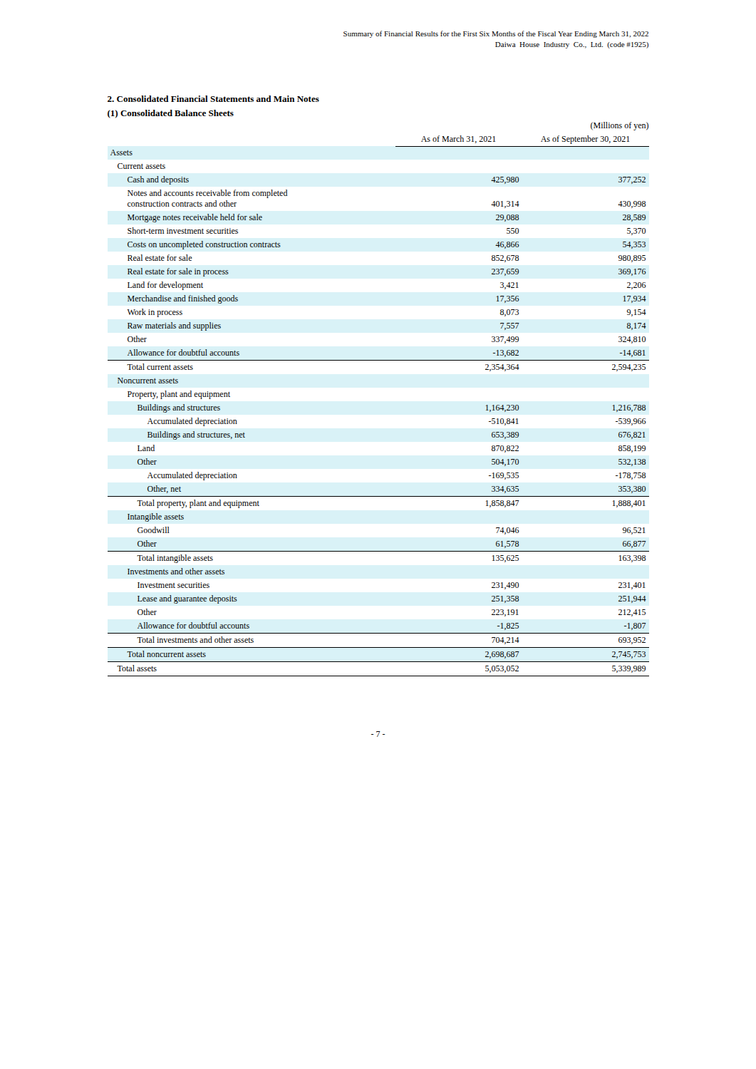Summary of Financial Results for the First Six Months of the Fiscal Year Ending March 31, 2022
Daiwa House Industry Co., Ltd. (code #1925)
2. Consolidated Financial Statements and Main Notes
(1) Consolidated Balance Sheets
(Millions of yen)
| | As of March 31, 2021 | As of September 30, 2021 |
| --- | --- | --- |
| Assets | | |
| Current assets | | |
| Cash and deposits | 425,980 | 377,252 |
| Notes and accounts receivable from completed construction contracts and other | 401,314 | 430,998 |
| Mortgage notes receivable held for sale | 29,088 | 28,589 |
| Short-term investment securities | 550 | 5,370 |
| Costs on uncompleted construction contracts | 46,866 | 54,353 |
| Real estate for sale | 852,678 | 980,895 |
| Real estate for sale in process | 237,659 | 369,176 |
| Land for development | 3,421 | 2,206 |
| Merchandise and finished goods | 17,356 | 17,934 |
| Work in process | 8,073 | 9,154 |
| Raw materials and supplies | 7,557 | 8,174 |
| Other | 337,499 | 324,810 |
| Allowance for doubtful accounts | -13,682 | -14,681 |
| Total current assets | 2,354,364 | 2,594,235 |
| Noncurrent assets | | |
| Property, plant and equipment | | |
| Buildings and structures | 1,164,230 | 1,216,788 |
| Accumulated depreciation | -510,841 | -539,966 |
| Buildings and structures, net | 653,389 | 676,821 |
| Land | 870,822 | 858,199 |
| Other | 504,170 | 532,138 |
| Accumulated depreciation | -169,535 | -178,758 |
| Other, net | 334,635 | 353,380 |
| Total property, plant and equipment | 1,858,847 | 1,888,401 |
| Intangible assets | | |
| Goodwill | 74,046 | 96,521 |
| Other | 61,578 | 66,877 |
| Total intangible assets | 135,625 | 163,398 |
| Investments and other assets | | |
| Investment securities | 231,490 | 231,401 |
| Lease and guarantee deposits | 251,358 | 251,944 |
| Other | 223,191 | 212,415 |
| Allowance for doubtful accounts | -1,825 | -1,807 |
| Total investments and other assets | 704,214 | 693,952 |
| Total noncurrent assets | 2,698,687 | 2,745,753 |
| Total assets | 5,053,052 | 5,339,989 |
- 7 -